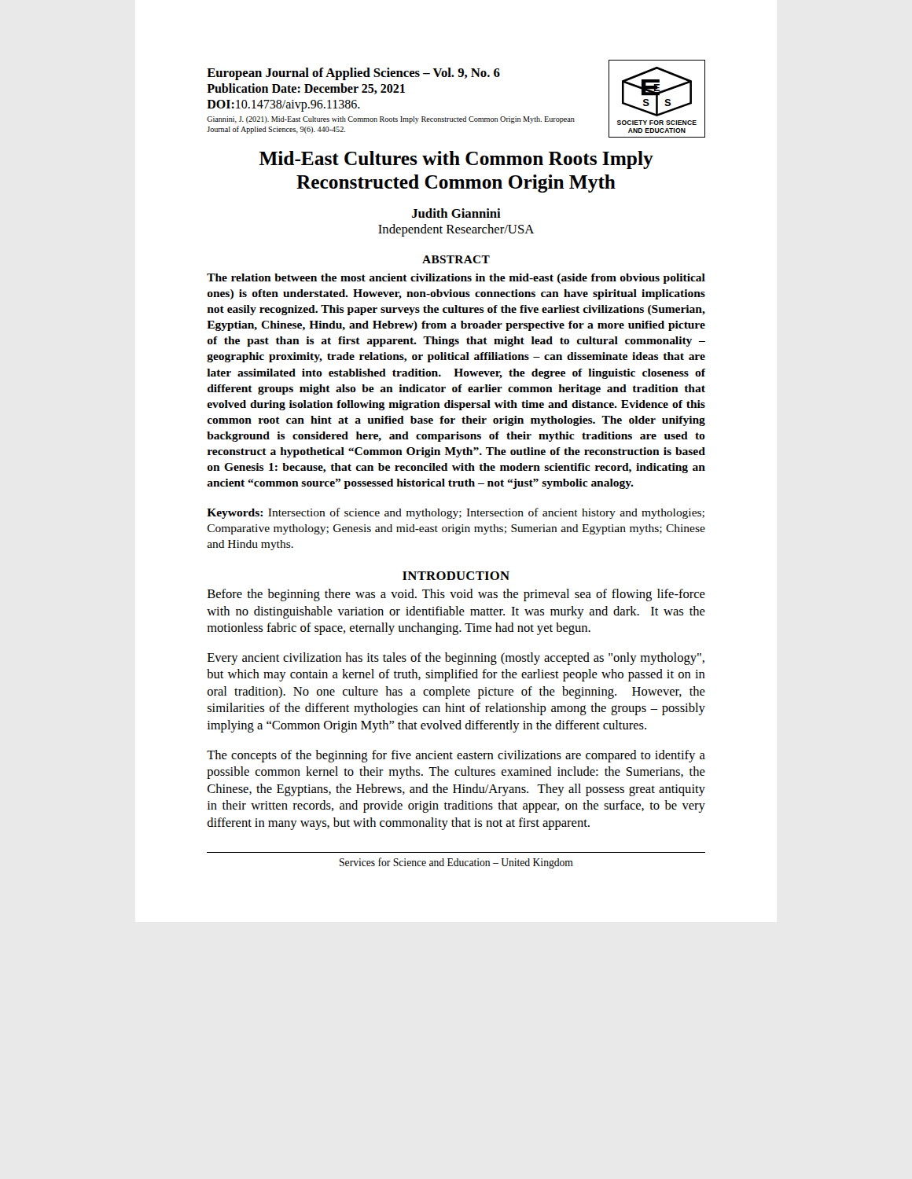European Journal of Applied Sciences – Vol. 9, No. 6
Publication Date: December 25, 2021
DOI:10.14738/aivp.96.11386.
Giannini, J. (2021). Mid-East Cultures with Common Roots Imply Reconstructed Common Origin Myth. European Journal of Applied Sciences, 9(6). 440-452.
E S S
Society for Science
and Education
Mid-East Cultures with Common Roots Imply Reconstructed Common Origin Myth
Judith Giannini
Independent Researcher/USA
ABSTRACT
The relation between the most ancient civilizations in the mid-east (aside from obvious political ones) is often understated. However, non-obvious connections can have spiritual implications not easily recognized. This paper surveys the cultures of the five earliest civilizations (Sumerian, Egyptian, Chinese, Hindu, and Hebrew) from a broader perspective for a more unified picture of the past than is at first apparent. Things that might lead to cultural commonality – geographic proximity, trade relations, or political affiliations – can disseminate ideas that are later assimilated into established tradition. However, the degree of linguistic closeness of different groups might also be an indicator of earlier common heritage and tradition that evolved during isolation following migration dispersal with time and distance. Evidence of this common root can hint at a unified base for their origin mythologies. The older unifying background is considered here, and comparisons of their mythic traditions are used to reconstruct a hypothetical “Common Origin Myth”. The outline of the reconstruction is based on Genesis 1: because, that can be reconciled with the modern scientific record, indicating an ancient “common source” possessed historical truth – not “just” symbolic analogy.
Keywords: Intersection of science and mythology; Intersection of ancient history and mythologies; Comparative mythology; Genesis and mid-east origin myths; Sumerian and Egyptian myths; Chinese and Hindu myths.
INTRODUCTION
Before the beginning there was a void. This void was the primeval sea of flowing life-force with no distinguishable variation or identifiable matter. It was murky and dark. It was the motionless fabric of space, eternally unchanging. Time had not yet begun.
Every ancient civilization has its tales of the beginning (mostly accepted as "only mythology", but which may contain a kernel of truth, simplified for the earliest people who passed it on in oral tradition). No one culture has a complete picture of the beginning. However, the similarities of the different mythologies can hint of relationship among the groups – possibly implying a “Common Origin Myth” that evolved differently in the different cultures.
The concepts of the beginning for five ancient eastern civilizations are compared to identify a possible common kernel to their myths. The cultures examined include: the Sumerians, the Chinese, the Egyptians, the Hebrews, and the Hindu/Aryans. They all possess great antiquity in their written records, and provide origin traditions that appear, on the surface, to be very different in many ways, but with commonality that is not at first apparent.
Services for Science and Education – United Kingdom